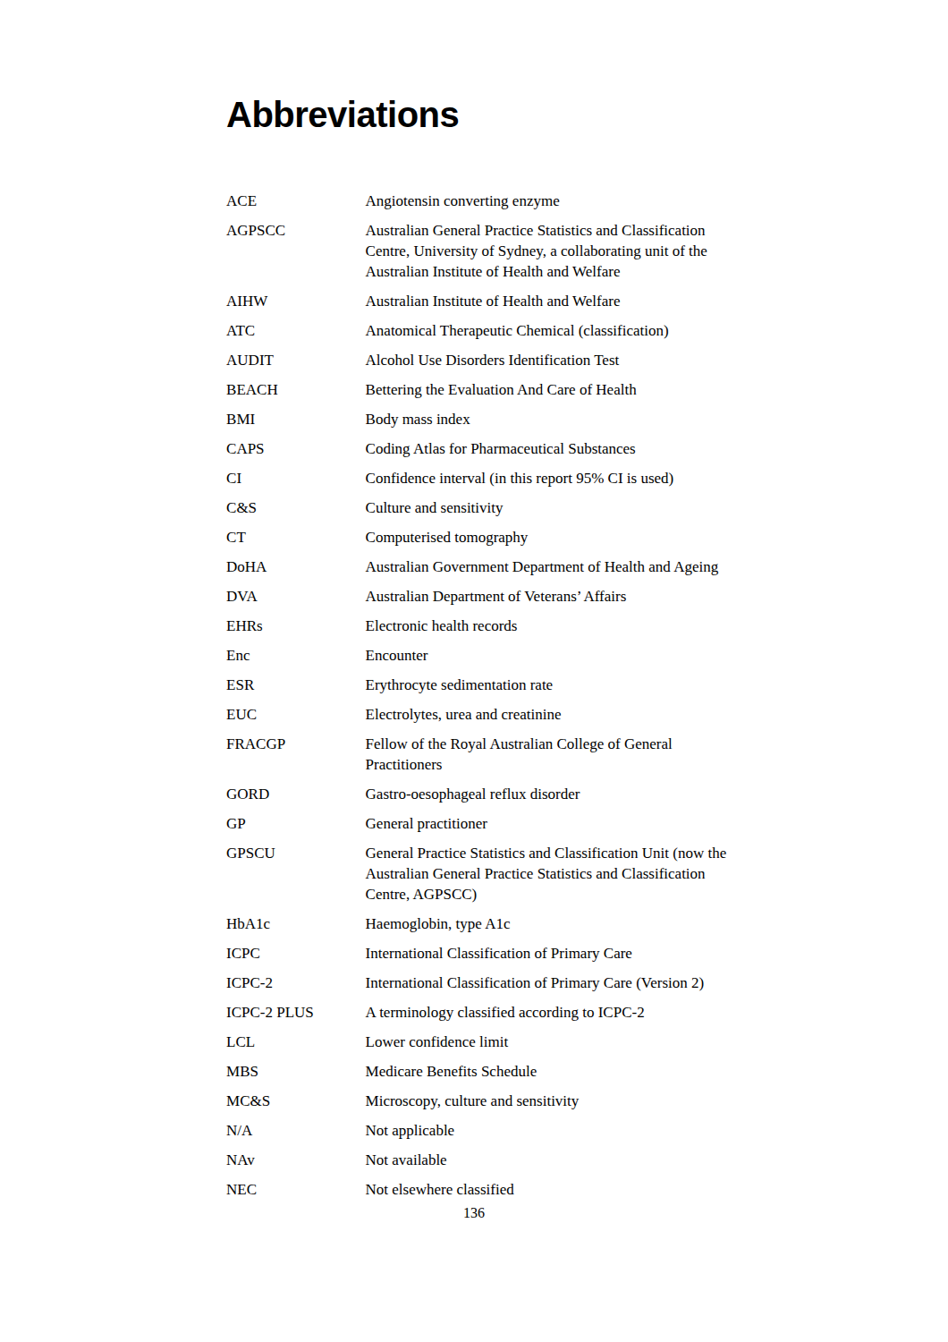Abbreviations
ACE
Angiotensin converting enzyme
AGPSCC
Australian General Practice Statistics and Classification Centre, University of Sydney, a collaborating unit of the Australian Institute of Health and Welfare
AIHW
Australian Institute of Health and Welfare
ATC
Anatomical Therapeutic Chemical (classification)
AUDIT
Alcohol Use Disorders Identification Test
BEACH
Bettering the Evaluation And Care of Health
BMI
Body mass index
CAPS
Coding Atlas for Pharmaceutical Substances
CI
Confidence interval (in this report 95% CI is used)
C&S
Culture and sensitivity
CT
Computerised tomography
DoHA
Australian Government Department of Health and Ageing
DVA
Australian Department of Veterans’ Affairs
EHRs
Electronic health records
Enc
Encounter
ESR
Erythrocyte sedimentation rate
EUC
Electrolytes, urea and creatinine
FRACGP
Fellow of the Royal Australian College of General Practitioners
GORD
Gastro-oesophageal reflux disorder
GP
General practitioner
GPSCU
General Practice Statistics and Classification Unit (now the Australian General Practice Statistics and Classification Centre, AGPSCC)
HbA1c
Haemoglobin, type A1c
ICPC
International Classification of Primary Care
ICPC-2
International Classification of Primary Care (Version 2)
ICPC-2 PLUS
A terminology classified according to ICPC-2
LCL
Lower confidence limit
MBS
Medicare Benefits Schedule
MC&S
Microscopy, culture and sensitivity
N/A
Not applicable
NAv
Not available
NEC
Not elsewhere classified
136